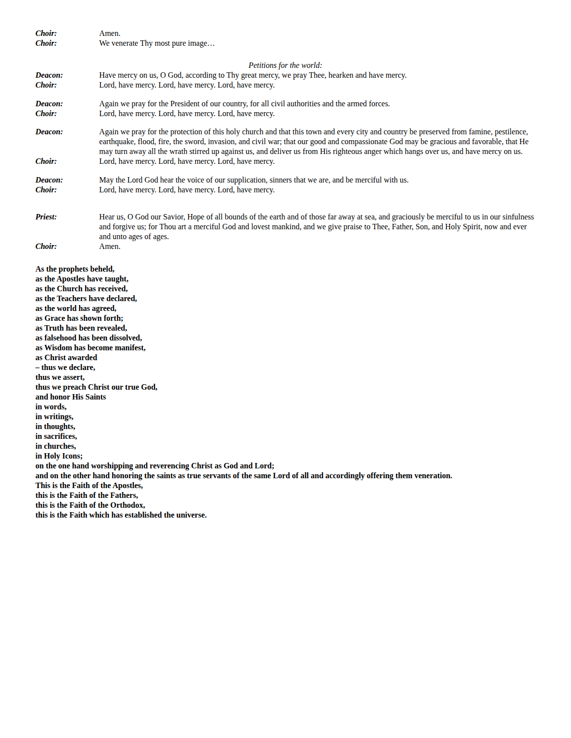| Choir: | Amen. |
| Choir: | We venerate Thy most pure image… |
Petitions for the world:
| Deacon: | Have mercy on us, O God, according to Thy great mercy, we pray Thee, hearken and have mercy. |
| Choir: | Lord, have mercy. Lord, have mercy. Lord, have mercy. |
| Deacon: | Again we pray for the President of our country, for all civil authorities and the armed forces. |
| Choir: | Lord, have mercy. Lord, have mercy. Lord, have mercy. |
| Deacon: | Again we pray for the protection of this holy church and that this town and every city and country be preserved from famine, pestilence, earthquake, flood, fire, the sword, invasion, and civil war; that our good and compassionate God may be gracious and favorable, that He may turn away all the wrath stirred up against us, and deliver us from His righteous anger which hangs over us, and have mercy on us. |
| Choir: | Lord, have mercy. Lord, have mercy. Lord, have mercy. |
| Deacon: | May the Lord God hear the voice of our supplication, sinners that we are, and be merciful with us. |
| Choir: | Lord, have mercy. Lord, have mercy. Lord, have mercy. |
| Priest: | Hear us, O God our Savior, Hope of all bounds of the earth and of those far away at sea, and graciously be merciful to us in our sinfulness and forgive us; for Thou art a merciful God and lovest mankind, and we give praise to Thee, Father, Son, and Holy Spirit, now and ever and unto ages of ages. |
| Choir: | Amen. |
As the prophets beheld,
as the Apostles have taught,
as the Church has received,
as the Teachers have declared,
as the world has agreed,
as Grace has shown forth;
as Truth has been revealed,
as falsehood has been dissolved,
as Wisdom has become manifest,
as Christ awarded
– thus we declare,
thus we assert,
thus we preach Christ our true God,
and honor His Saints
in words,
in writings,
in thoughts,
in sacrifices,
in churches,
in Holy Icons;
on the one hand worshipping and reverencing Christ as God and Lord;
and on the other hand honoring the saints as true servants of the same Lord of all and accordingly offering them veneration.
This is the Faith of the Apostles,
this is the Faith of the Fathers,
this is the Faith of the Orthodox,
this is the Faith which has established the universe.